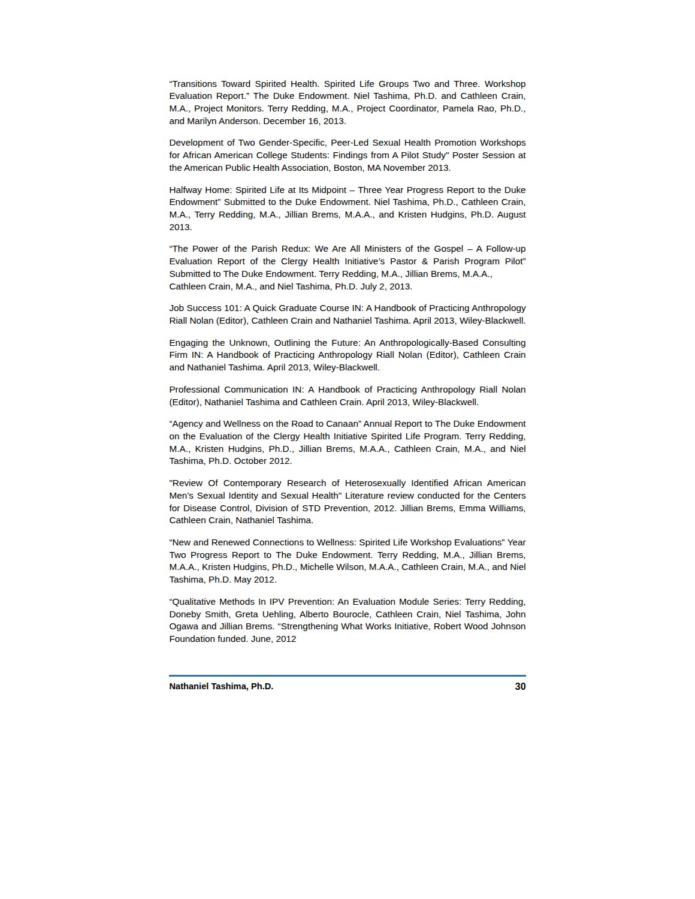“Transitions Toward Spirited Health. Spirited Life Groups Two and Three. Workshop Evaluation Report.” The Duke Endowment. Niel Tashima, Ph.D. and Cathleen Crain, M.A., Project Monitors. Terry Redding, M.A., Project Coordinator, Pamela Rao, Ph.D., and Marilyn Anderson. December 16, 2013.
Development of Two Gender-Specific, Peer-Led Sexual Health Promotion Workshops for African American College Students: Findings from A Pilot Study" Poster Session at the American Public Health Association, Boston, MA November 2013.
Halfway Home: Spirited Life at Its Midpoint – Three Year Progress Report to the Duke Endowment” Submitted to the Duke Endowment. Niel Tashima, Ph.D., Cathleen Crain, M.A., Terry Redding, M.A., Jillian Brems, M.A.A., and Kristen Hudgins, Ph.D. August 2013.
“The Power of the Parish Redux: We Are All Ministers of the Gospel – A Follow-up Evaluation Report of the Clergy Health Initiative’s Pastor & Parish Program Pilot” Submitted to The Duke Endowment. Terry Redding, M.A., Jillian Brems, M.A.A.,
Cathleen Crain, M.A., and Niel Tashima, Ph.D. July 2, 2013.
Job Success 101: A Quick Graduate Course IN: A Handbook of Practicing Anthropology Riall Nolan (Editor), Cathleen Crain and Nathaniel Tashima. April 2013, Wiley-Blackwell.
Engaging the Unknown, Outlining the Future: An Anthropologically-Based Consulting Firm IN: A Handbook of Practicing Anthropology Riall Nolan (Editor), Cathleen Crain and Nathaniel Tashima. April 2013, Wiley-Blackwell.
Professional Communication IN: A Handbook of Practicing Anthropology Riall Nolan (Editor), Nathaniel Tashima and Cathleen Crain. April 2013, Wiley-Blackwell.
“Agency and Wellness on the Road to Canaan” Annual Report to The Duke Endowment on the Evaluation of the Clergy Health Initiative Spirited Life Program. Terry Redding, M.A., Kristen Hudgins, Ph.D., Jillian Brems, M.A.A., Cathleen Crain, M.A., and Niel Tashima, Ph.D. October 2012.
"Review Of Contemporary Research of Heterosexually Identified African American Men’s Sexual Identity and Sexual Health" Literature review conducted for the Centers for Disease Control, Division of STD Prevention, 2012. Jillian Brems, Emma Williams, Cathleen Crain, Nathaniel Tashima.
“New and Renewed Connections to Wellness: Spirited Life Workshop Evaluations” Year Two Progress Report to The Duke Endowment. Terry Redding, M.A., Jillian Brems, M.A.A., Kristen Hudgins, Ph.D., Michelle Wilson, M.A.A., Cathleen Crain, M.A., and Niel Tashima, Ph.D. May 2012.
“Qualitative Methods In IPV Prevention: An Evaluation Module Series: Terry Redding, Doneby Smith, Greta Uehling, Alberto Bourocle, Cathleen Crain, Niel Tashima, John Ogawa and Jillian Brems. “Strengthening What Works Initiative, Robert Wood Johnson Foundation funded. June, 2012
Nathaniel Tashima, Ph.D. 30